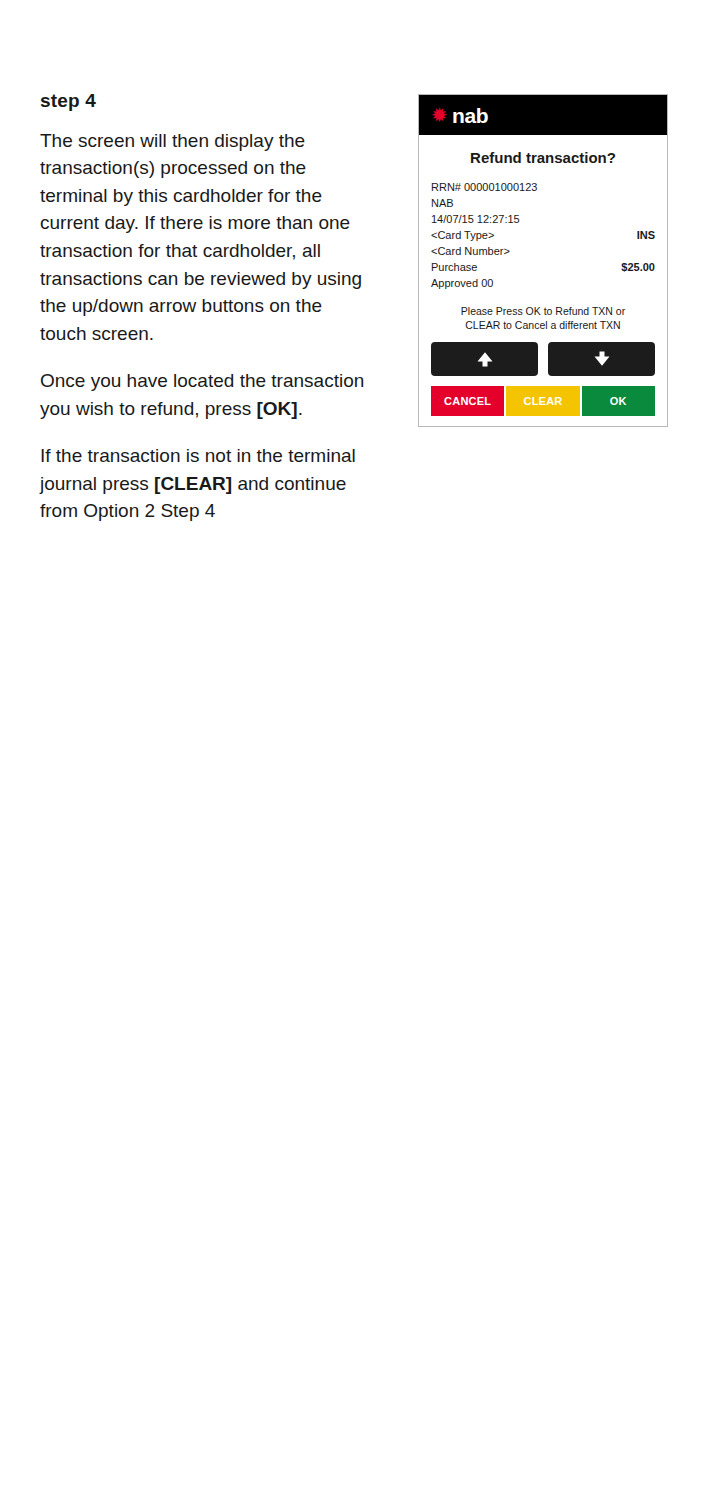step 4
The screen will then display the transaction(s) processed on the terminal by this cardholder for the current day. If there is more than one transaction for that cardholder, all transactions can be reviewed by using the up/down arrow buttons on the touch screen.
Once you have located the transaction you wish to refund, press [OK].
If the transaction is not in the terminal journal press [CLEAR] and continue from Option 2 Step 4
✹ nab
Refund transaction?
RRN# 000001000123 NAB 14/07/15 12:27:15
<Card Type>INS
<Card Number>
Purchase$25.00
Approved 00
Please Press OK to Refund TXN or
CLEAR to Cancel a different TXN
CANCEL
CLEAR
OK